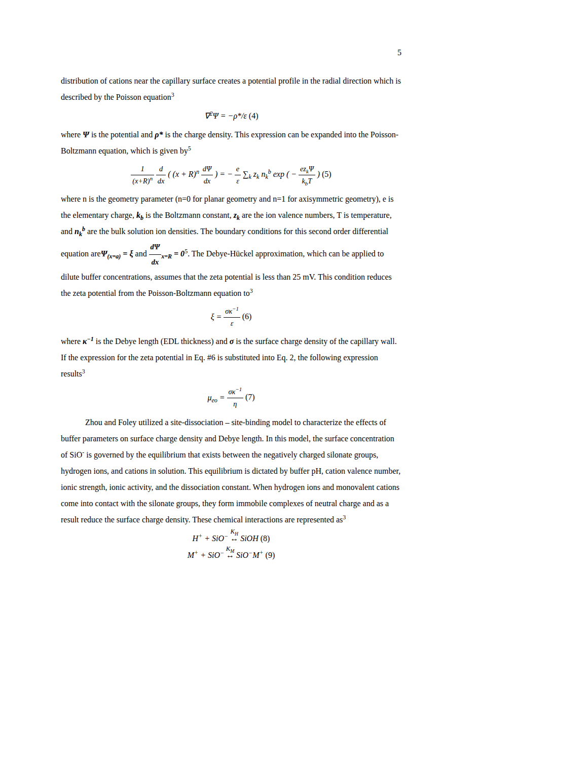5
distribution of cations near the capillary surface creates a potential profile in the radial direction which is described by the Poisson equation3
∇2Ψ = −ρ*/ε (4)
where Ψ is the potential and ρ* is the charge density. This expression can be expanded into the Poisson-Boltzmann equation, which is given by5
1(x+R)n ddx ( (x + R)n dΨ dx ) = − eε ∑k zk nkb exp ( − ezkΨ kbT ) (5)
where n is the geometry parameter (n=0 for planar geometry and n=1 for axisymmetric geometry), e is the elementary charge, kb is the Boltzmann constant, zk are the ion valence numbers, T is temperature, and nkb are the bulk solution ion densities. The boundary conditions for this second order differential equation areΨ(x=a) = ξ and dΨ dxx=R = 05. The Debye-Hückel approximation, which can be applied to dilute buffer concentrations, assumes that the zeta potential is less than 25 mV. This condition reduces the zeta potential from the Poisson-Boltzmann equation to3
ξ = σκ−1 ε (6)
where κ−1 is the Debye length (EDL thickness) and σ is the surface charge density of the capillary wall. If the expression for the zeta potential in Eq. #6 is substituted into Eq. 2, the following expression results3
μeo = σκ−1 η (7)
Zhou and Foley utilized a site-dissociation – site-binding model to characterize the effects of buffer parameters on surface charge density and Debye length. In this model, the surface concentration of SiO- is governed by the equilibrium that exists between the negatively charged silonate groups, hydrogen ions, and cations in solution. This equilibrium is dictated by buffer pH, cation valence number, ionic strength, ionic activity, and the dissociation constant. When hydrogen ions and monovalent cations come into contact with the silonate groups, they form immobile complexes of neutral charge and as a result reduce the surface charge density. These chemical interactions are represented as3
H+ + SiO− KH↔ SiOH (8)
M+ + SiO− KM↔ SiO−M+ (9)